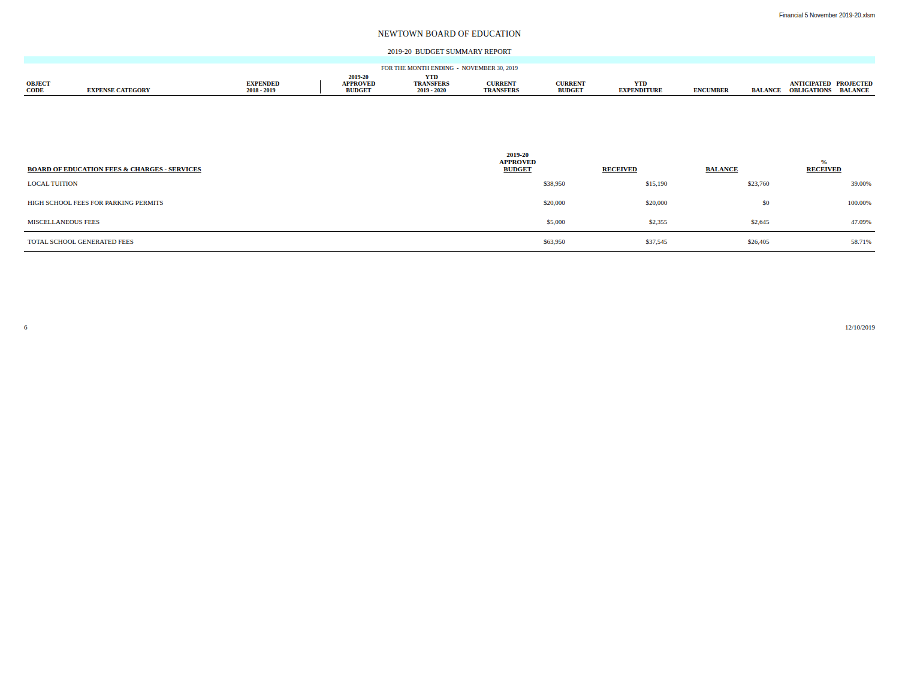Financial 5 November 2019-20.xlsm
NEWTOWN BOARD OF EDUCATION
2019-20 BUDGET SUMMARY REPORT
FOR THE MONTH ENDING - NOVEMBER 30, 2019
| | | | 2019-20 | YTD | | | | | | | |
| OBJECT | | EXPENDED | APPROVED | TRANSFERS | CURRENT | CURRENT | YTD | | | ANTICIPATED | PROJECTED |
| CODE | EXPENSE CATEGORY | 2018 - 2019 | BUDGET | 2019 - 2020 | TRANSFERS | BUDGET | EXPENDITURE | ENCUMBER | BALANCE | OBLIGATIONS | BALANCE |
| BOARD OF EDUCATION FEES & CHARGES - SERVICES | 2019-20 APPROVED BUDGET | RECEIVED | BALANCE | % RECEIVED |
| --- | --- | --- | --- | --- |
| LOCAL TUITION | $38,950 | $15,190 | $23,760 | 39.00% |
| HIGH SCHOOL FEES FOR PARKING PERMITS | $20,000 | $20,000 | $0 | 100.00% |
| MISCELLANEOUS FEES | $5,000 | $2,355 | $2,645 | 47.09% |
| TOTAL SCHOOL GENERATED FEES | $63,950 | $37,545 | $26,405 | 58.71% |
6
12/10/2019